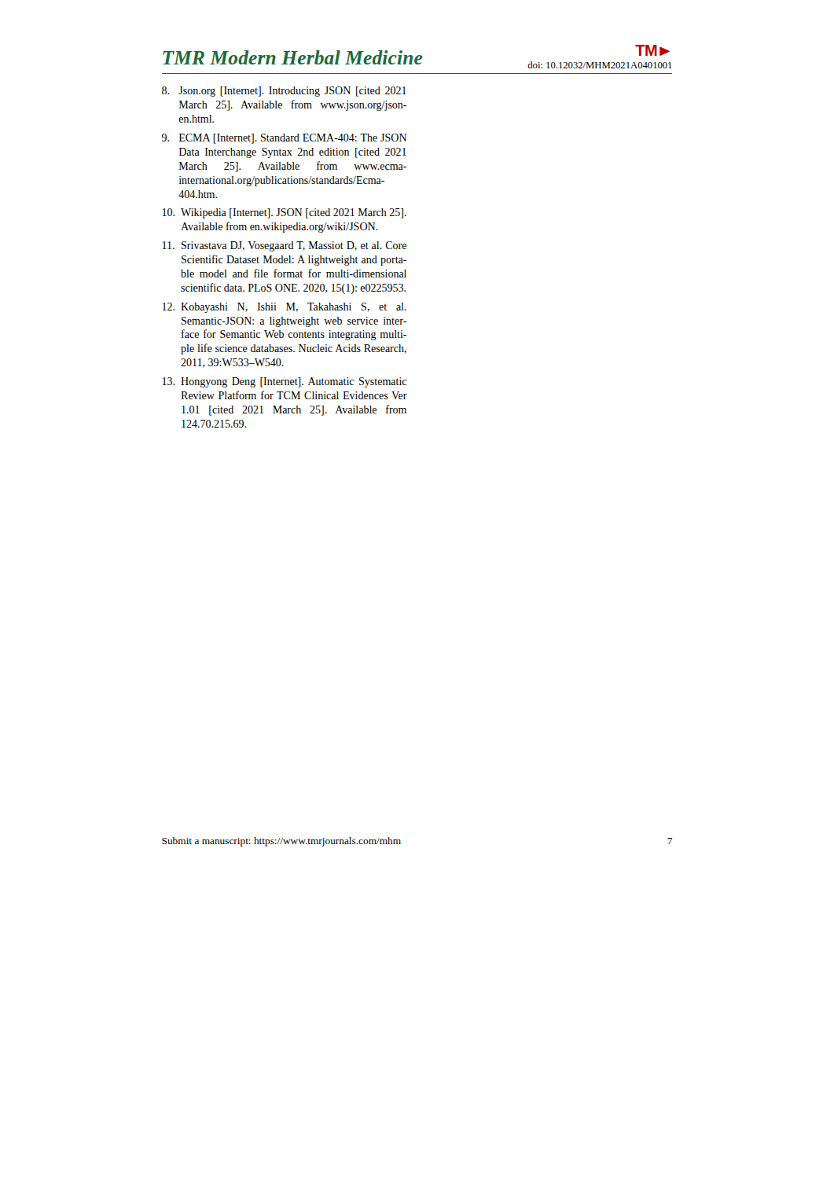TMR Modern Herbal Medicine
TM►
doi: 10.12032/MHM2021A0401001
8. Json.org [Internet]. Introducing JSON [cited 2021 March 25]. Available from www.json.org/json-en.html.
9. ECMA [Internet]. Standard ECMA-404: The JSON Data Interchange Syntax 2nd edition [cited 2021 March 25]. Available from www.ecma-international.org/publications/standards/Ecma-404.htm.
10. Wikipedia [Internet]. JSON [cited 2021 March 25]. Available from en.wikipedia.org/wiki/JSON.
11. Srivastava DJ, Vosegaard T, Massiot D, et al. Core Scientific Dataset Model: A lightweight and portable model and file format for multi-dimensional scientific data. PLoS ONE. 2020, 15(1): e0225953.
12. Kobayashi N, Ishii M, Takahashi S, et al. Semantic-JSON: a lightweight web service interface for Semantic Web contents integrating multiple life science databases. Nucleic Acids Research, 2011, 39:W533–W540.
13. Hongyong Deng [Internet]. Automatic Systematic Review Platform for TCM Clinical Evidences Ver 1.01 [cited 2021 March 25]. Available from 124.70.215.69.
Submit a manuscript: https://www.tmrjournals.com/mhm
7